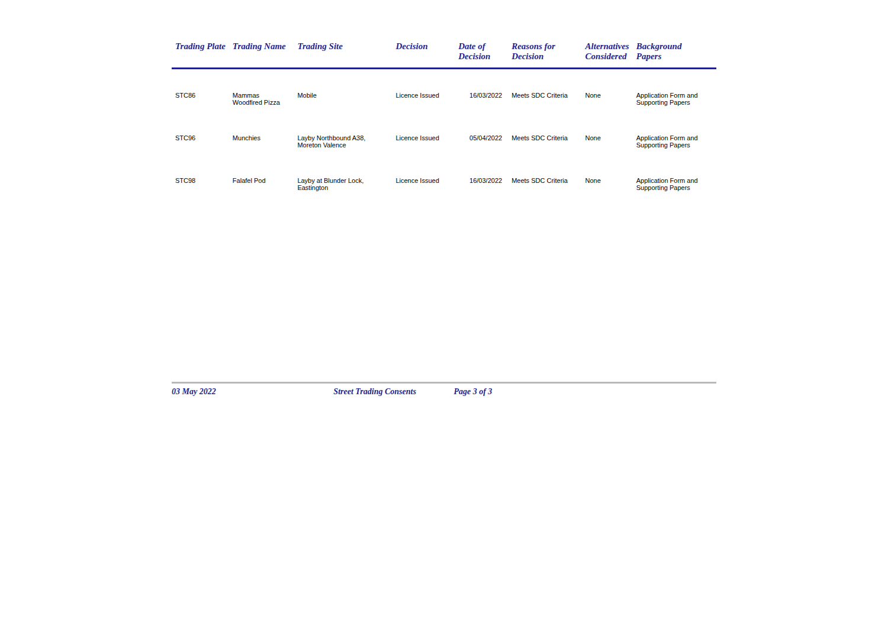| Trading Plate | Trading Name | Trading Site | Decision | Date of Decision | Reasons for Decision | Alternatives Considered | Background Papers |
| --- | --- | --- | --- | --- | --- | --- | --- |
| STC86 | Mammas Woodfired Pizza | Mobile | Licence Issued | 16/03/2022 | Meets SDC Criteria | None | Application Form and Supporting Papers |
| STC96 | Munchies | Layby Northbound A38, Moreton Valence | Licence Issued | 05/04/2022 | Meets SDC Criteria | None | Application Form and Supporting Papers |
| STC98 | Falafel Pod | Layby at Blunder Lock, Eastington | Licence Issued | 16/03/2022 | Meets SDC Criteria | None | Application Form and Supporting Papers |
03 May 2022
Street Trading Consents Page 3 of 3